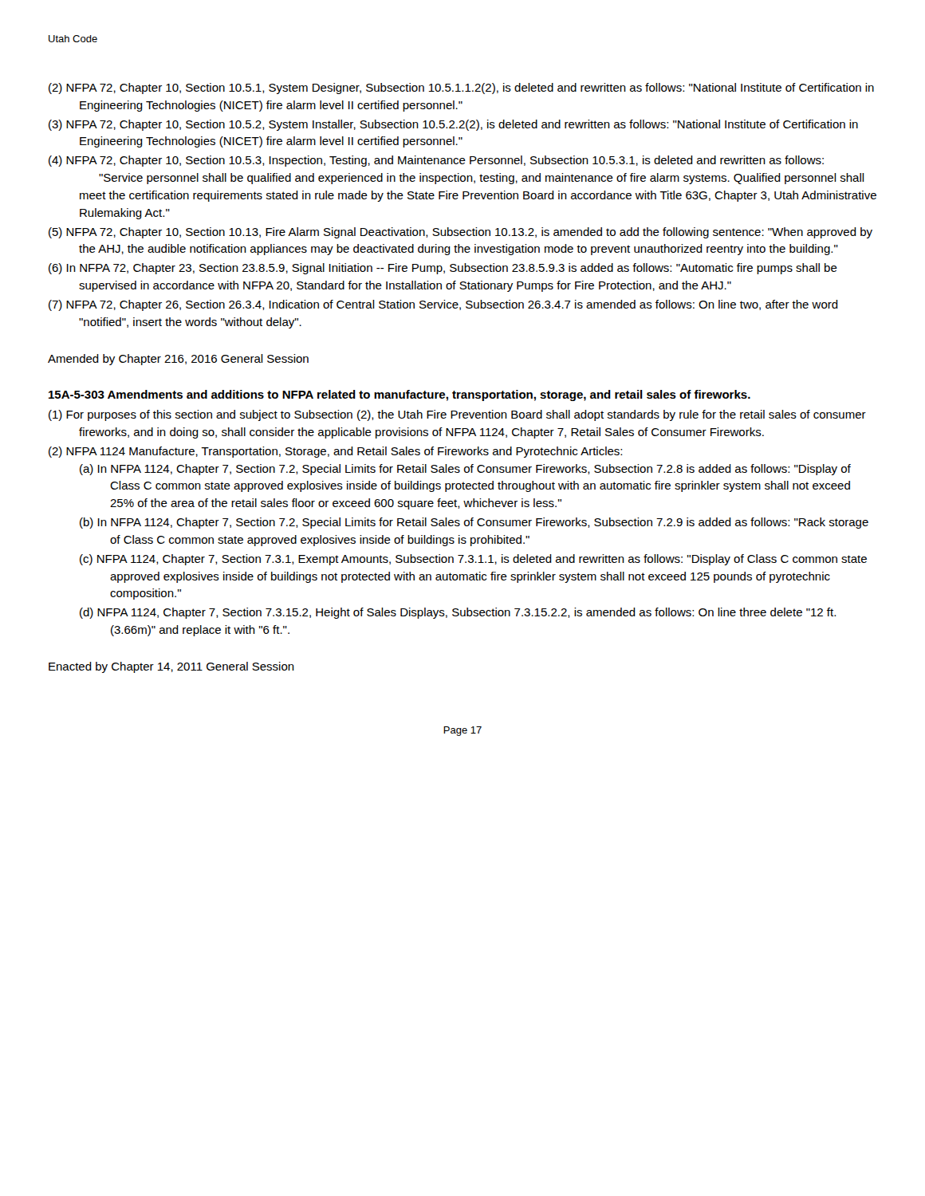Utah Code
(2) NFPA 72, Chapter 10, Section 10.5.1, System Designer, Subsection 10.5.1.1.2(2), is deleted and rewritten as follows: "National Institute of Certification in Engineering Technologies (NICET) fire alarm level II certified personnel."
(3) NFPA 72, Chapter 10, Section 10.5.2, System Installer, Subsection 10.5.2.2(2), is deleted and rewritten as follows: "National Institute of Certification in Engineering Technologies (NICET) fire alarm level II certified personnel."
(4) NFPA 72, Chapter 10, Section 10.5.3, Inspection, Testing, and Maintenance Personnel, Subsection 10.5.3.1, is deleted and rewritten as follows: "Service personnel shall be qualified and experienced in the inspection, testing, and maintenance of fire alarm systems. Qualified personnel shall meet the certification requirements stated in rule made by the State Fire Prevention Board in accordance with Title 63G, Chapter 3, Utah Administrative Rulemaking Act."
(5) NFPA 72, Chapter 10, Section 10.13, Fire Alarm Signal Deactivation, Subsection 10.13.2, is amended to add the following sentence: "When approved by the AHJ, the audible notification appliances may be deactivated during the investigation mode to prevent unauthorized reentry into the building."
(6) In NFPA 72, Chapter 23, Section 23.8.5.9, Signal Initiation -- Fire Pump, Subsection 23.8.5.9.3 is added as follows: "Automatic fire pumps shall be supervised in accordance with NFPA 20, Standard for the Installation of Stationary Pumps for Fire Protection, and the AHJ."
(7) NFPA 72, Chapter 26, Section 26.3.4, Indication of Central Station Service, Subsection 26.3.4.7 is amended as follows: On line two, after the word "notified", insert the words "without delay".
Amended by Chapter 216, 2016 General Session
15A-5-303 Amendments and additions to NFPA related to manufacture, transportation, storage, and retail sales of fireworks.
(1) For purposes of this section and subject to Subsection (2), the Utah Fire Prevention Board shall adopt standards by rule for the retail sales of consumer fireworks, and in doing so, shall consider the applicable provisions of NFPA 1124, Chapter 7, Retail Sales of Consumer Fireworks.
(2) NFPA 1124 Manufacture, Transportation, Storage, and Retail Sales of Fireworks and Pyrotechnic Articles:
(a) In NFPA 1124, Chapter 7, Section 7.2, Special Limits for Retail Sales of Consumer Fireworks, Subsection 7.2.8 is added as follows: "Display of Class C common state approved explosives inside of buildings protected throughout with an automatic fire sprinkler system shall not exceed 25% of the area of the retail sales floor or exceed 600 square feet, whichever is less."
(b) In NFPA 1124, Chapter 7, Section 7.2, Special Limits for Retail Sales of Consumer Fireworks, Subsection 7.2.9 is added as follows: "Rack storage of Class C common state approved explosives inside of buildings is prohibited."
(c) NFPA 1124, Chapter 7, Section 7.3.1, Exempt Amounts, Subsection 7.3.1.1, is deleted and rewritten as follows: "Display of Class C common state approved explosives inside of buildings not protected with an automatic fire sprinkler system shall not exceed 125 pounds of pyrotechnic composition."
(d) NFPA 1124, Chapter 7, Section 7.3.15.2, Height of Sales Displays, Subsection 7.3.15.2.2, is amended as follows: On line three delete "12 ft. (3.66m)" and replace it with "6 ft.".
Enacted by Chapter 14, 2011 General Session
Page 17